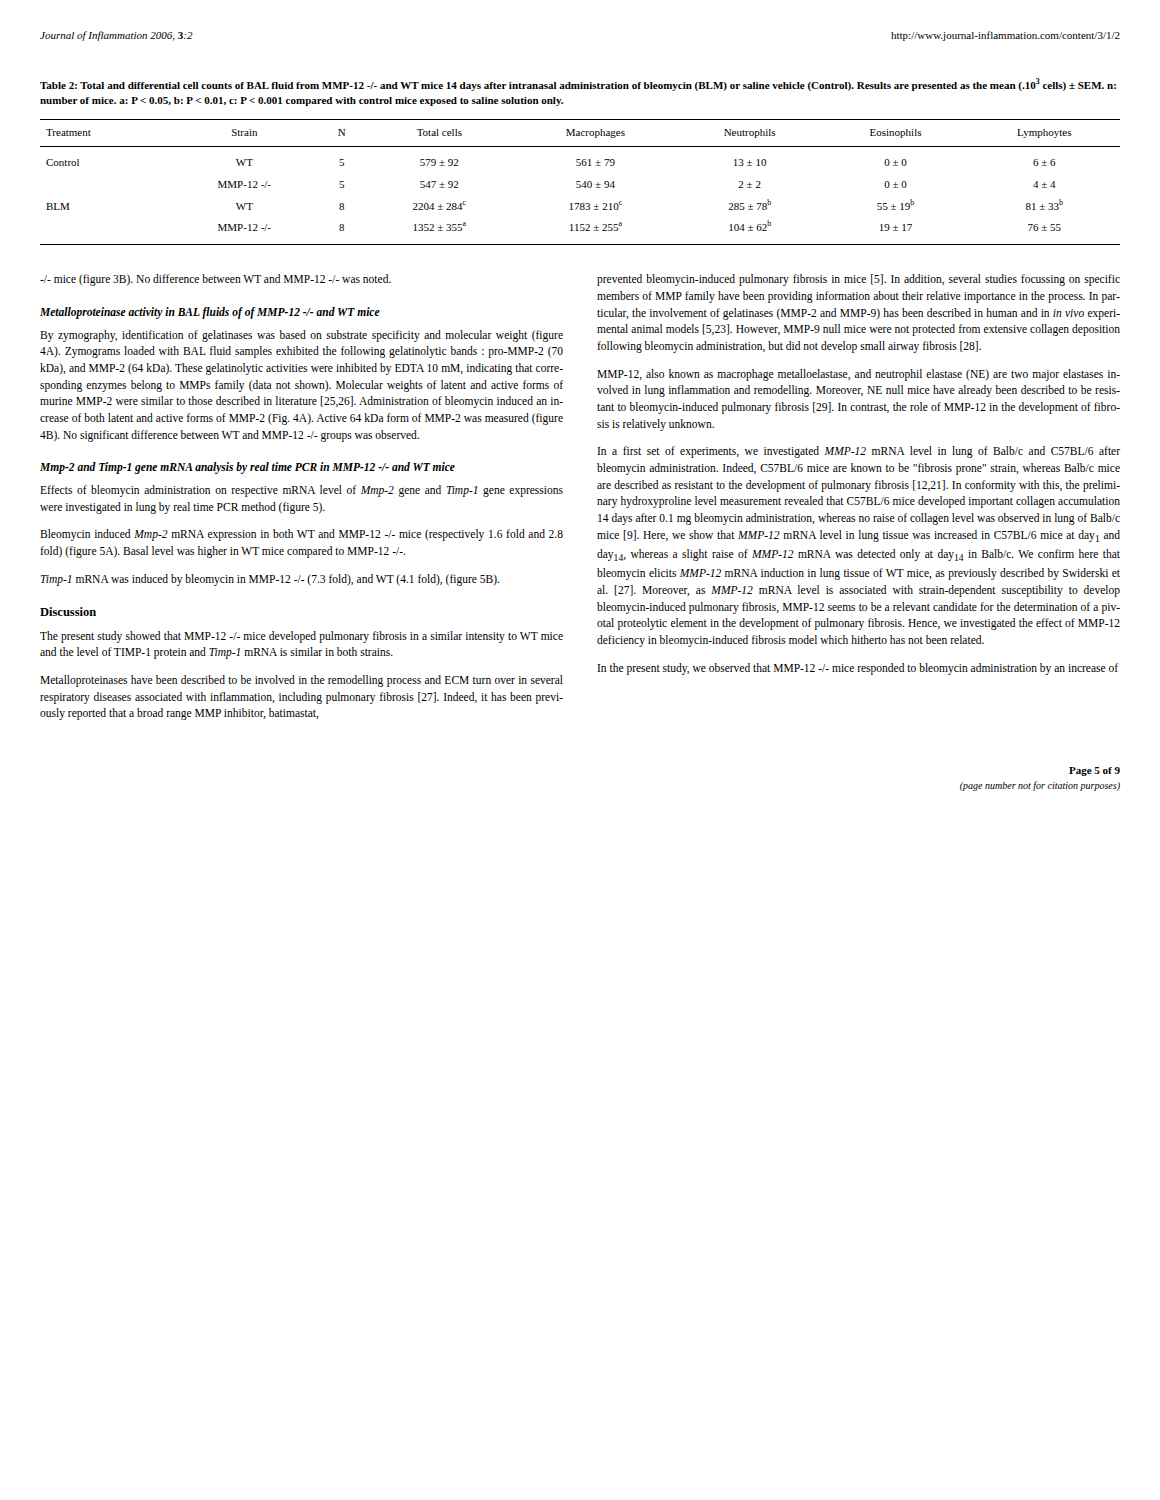Journal of Inflammation 2006, 3:2
http://www.journal-inflammation.com/content/3/1/2
Table 2: Total and differential cell counts of BAL fluid from MMP-12 -/- and WT mice 14 days after intranasal administration of bleomycin (BLM) or saline vehicle (Control). Results are presented as the mean (.10 3 cells) ± SEM. n: number of mice. a: P < 0.05, b: P < 0.01, c: P < 0.001 compared with control mice exposed to saline solution only.
| Treatment | Strain | N | Total cells | Macrophages | Neutrophils | Eosinophils | Lymphoytes |
| --- | --- | --- | --- | --- | --- | --- | --- |
| Control | WT | 5 | 579 ± 92 | 561 ± 79 | 13 ± 10 | 0 ± 0 | 6 ± 6 |
| | MMP-12 -/- | 5 | 547 ± 92 | 540 ± 94 | 2 ± 2 | 0 ± 0 | 4 ± 4 |
| BLM | WT | 8 | 2204 ± 284 c | 1783 ± 210 c | 285 ± 78 b | 55 ± 19 b | 81 ± 33 b |
| | MMP-12 -/- | 8 | 1352 ± 355 a | 1152 ± 255 a | 104 ± 62 b | 19 ± 17 | 76 ± 55 |
-/- mice (figure 3B). No difference between WT and MMP-12 -/- was noted.
Metalloproteinase activity in BAL fluids of of MMP-12 -/- and WT mice
By zymography, identification of gelatinases was based on substrate specificity and molecular weight (figure 4A). Zymograms loaded with BAL fluid samples exhibited the following gelatinolytic bands : pro-MMP-2 (70 kDa), and MMP-2 (64 kDa). These gelatinolytic activities were inhibited by EDTA 10 mM, indicating that corresponding enzymes belong to MMPs family (data not shown). Molecular weights of latent and active forms of murine MMP-2 were similar to those described in literature [25,26]. Administration of bleomycin induced an increase of both latent and active forms of MMP-2 (Fig. 4A). Active 64 kDa form of MMP-2 was measured (figure 4B). No significant difference between WT and MMP-12 -/- groups was observed.
Mmp-2 and Timp-1 gene mRNA analysis by real time PCR in MMP-12 -/- and WT mice
Effects of bleomycin administration on respective mRNA level of Mmp-2 gene and Timp-1 gene expressions were investigated in lung by real time PCR method (figure 5).
Bleomycin induced Mmp-2 mRNA expression in both WT and MMP-12 -/- mice (respectively 1.6 fold and 2.8 fold) (figure 5A). Basal level was higher in WT mice compared to MMP-12 -/-.
Timp-1 mRNA was induced by bleomycin in MMP-12 -/- (7.3 fold), and WT (4.1 fold), (figure 5B).
Discussion
The present study showed that MMP-12 -/- mice developed pulmonary fibrosis in a similar intensity to WT mice and the level of TIMP-1 protein and Timp-1 mRNA is similar in both strains.
Metalloproteinases have been described to be involved in the remodelling process and ECM turn over in several respiratory diseases associated with inflammation, including pulmonary fibrosis [27]. Indeed, it has been previously reported that a broad range MMP inhibitor, batimastat,
prevented bleomycin-induced pulmonary fibrosis in mice [5]. In addition, several studies focussing on specific members of MMP family have been providing information about their relative importance in the process. In particular, the involvement of gelatinases (MMP-2 and MMP-9) has been described in human and in in vivo experimental animal models [5,23]. However, MMP-9 null mice were not protected from extensive collagen deposition following bleomycin administration, but did not develop small airway fibrosis [28].
MMP-12, also known as macrophage metalloelastase, and neutrophil elastase (NE) are two major elastases involved in lung inflammation and remodelling. Moreover, NE null mice have already been described to be resistant to bleomycin-induced pulmonary fibrosis [29]. In contrast, the role of MMP-12 in the development of fibrosis is relatively unknown.
In a first set of experiments, we investigated MMP-12 mRNA level in lung of Balb/c and C57BL/6 after bleomycin administration. Indeed, C57BL/6 mice are known to be "fibrosis prone" strain, whereas Balb/c mice are described as resistant to the development of pulmonary fibrosis [12,21]. In conformity with this, the preliminary hydroxyproline level measurement revealed that C57BL/6 mice developed important collagen accumulation 14 days after 0.1 mg bleomycin administration, whereas no raise of collagen level was observed in lung of Balb/c mice [9]. Here, we show that MMP-12 mRNA level in lung tissue was increased in C57BL/6 mice at day1 and day14, whereas a slight raise of MMP-12 mRNA was detected only at day14 in Balb/c. We confirm here that bleomycin elicits MMP-12 mRNA induction in lung tissue of WT mice, as previously described by Swiderski et al. [27]. Moreover, as MMP-12 mRNA level is associated with strain-dependent susceptibility to develop bleomycin-induced pulmonary fibrosis, MMP-12 seems to be a relevant candidate for the determination of a pivotal proteolytic element in the development of pulmonary fibrosis. Hence, we investigated the effect of MMP-12 deficiency in bleomycin-induced fibrosis model which hitherto has not been related.
In the present study, we observed that MMP-12 -/- mice responded to bleomycin administration by an increase of
Page 5 of 9
(page number not for citation purposes)